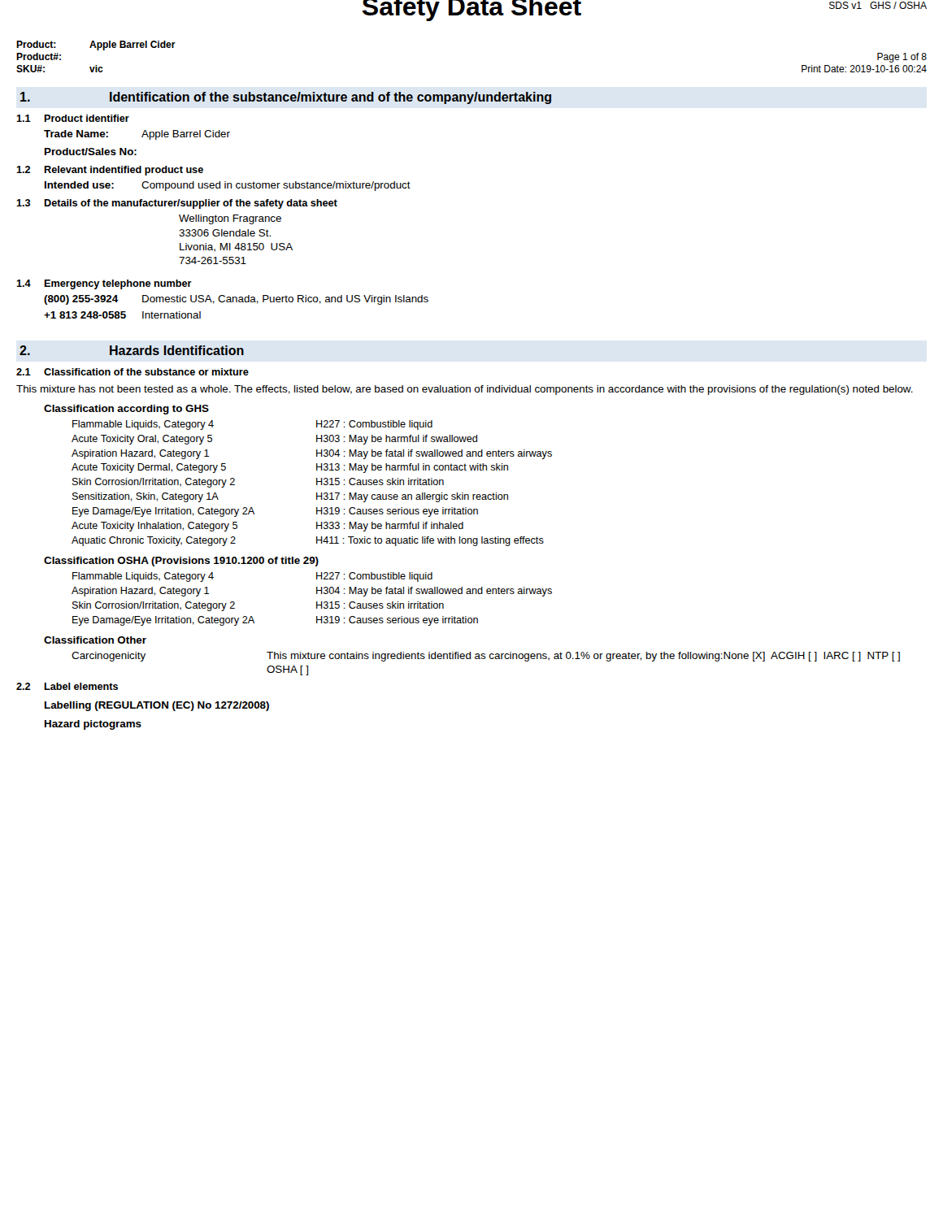SDS v1 GHS / OSHA
Revised Date: 2019-06-07 00:00
Safety Data Sheet
| Product: | Apple Barrel Cider | |
| Product#: | | Page 1 of 8 |
| SKU#: | vic | Print Date: 2019-10-16 00:24 |
1. Identification of the substance/mixture and of the company/undertaking
1.1 Product identifier
Trade Name: Apple Barrel Cider
Product/Sales No:
1.2 Relevant indentified product use
Intended use: Compound used in customer substance/mixture/product
1.3 Details of the manufacturer/supplier of the safety data sheet
Wellington Fragrance
33306 Glendale St.
Livonia, MI 48150 USA
734-261-5531
1.4 Emergency telephone number
(800) 255-3924 Domestic USA, Canada, Puerto Rico, and US Virgin Islands
+1 813 248-0585 International
2. Hazards Identification
2.1 Classification of the substance or mixture
This mixture has not been tested as a whole. The effects, listed below, are based on evaluation of individual components in accordance with the provisions of the regulation(s) noted below.
Classification according to GHS
| Flammable Liquids, Category 4 | H227 : Combustible liquid |
| Acute Toxicity Oral, Category 5 | H303 : May be harmful if swallowed |
| Aspiration Hazard, Category 1 | H304 : May be fatal if swallowed and enters airways |
| Acute Toxicity Dermal, Category 5 | H313 : May be harmful in contact with skin |
| Skin Corrosion/Irritation, Category 2 | H315 : Causes skin irritation |
| Sensitization, Skin, Category 1A | H317 : May cause an allergic skin reaction |
| Eye Damage/Eye Irritation, Category 2A | H319 : Causes serious eye irritation |
| Acute Toxicity Inhalation, Category 5 | H333 : May be harmful if inhaled |
| Aquatic Chronic Toxicity, Category 2 | H411 : Toxic to aquatic life with long lasting effects |
Classification OSHA (Provisions 1910.1200 of title 29)
| Flammable Liquids, Category 4 | H227 : Combustible liquid |
| Aspiration Hazard, Category 1 | H304 : May be fatal if swallowed and enters airways |
| Skin Corrosion/Irritation, Category 2 | H315 : Causes skin irritation |
| Eye Damage/Eye Irritation, Category 2A | H319 : Causes serious eye irritation |
Classification Other
Carcinogenicity
This mixture contains ingredients identified as carcinogens, at 0.1% or greater, by the following:None [X] ACGIH [ ] IARC [ ] NTP [ ] OSHA [ ]
2.2 Label elements
Labelling (REGULATION (EC) No 1272/2008)
Hazard pictograms